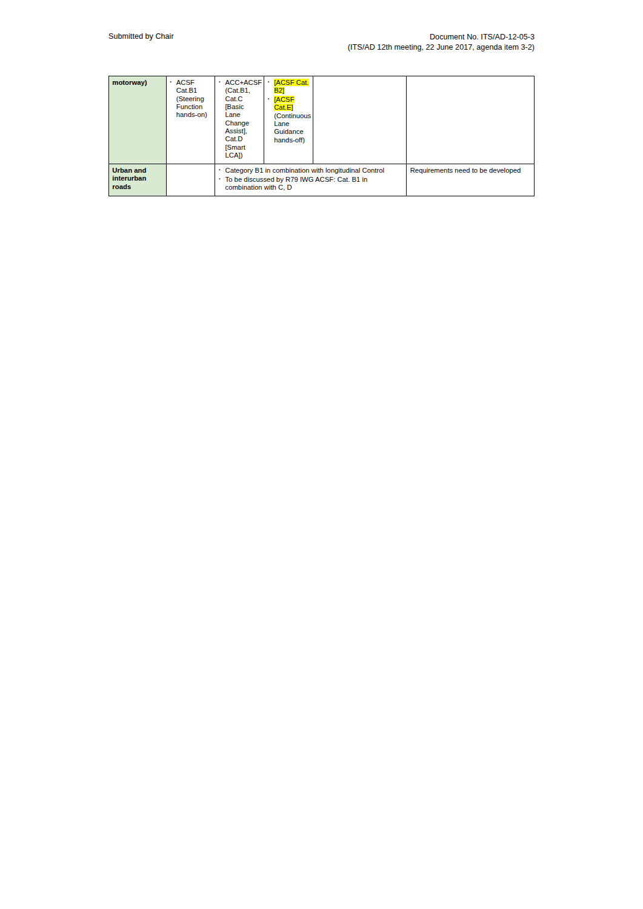Submitted by Chair
Document No. ITS/AD-12-05-3
(ITS/AD 12th meeting, 22 June 2017, agenda item 3-2)
| motorway) | ACSF Cat.B1 (Steering Function hands-on) | ACC+ACSF (Cat.B1, Cat.C [Basic Lane Change Assist], Cat.D [Smart LCA]) | [ACSF Cat. B2] [ACSF Cat.E] (Continuous Lane Guidance hands-off) | | |
| Urban and interurban roads | | Category B1 in combination with longitudinal Control To be discussed by R79 IWG ACSF: Cat. B1 in combination with C, D | Requirements need to be developed |